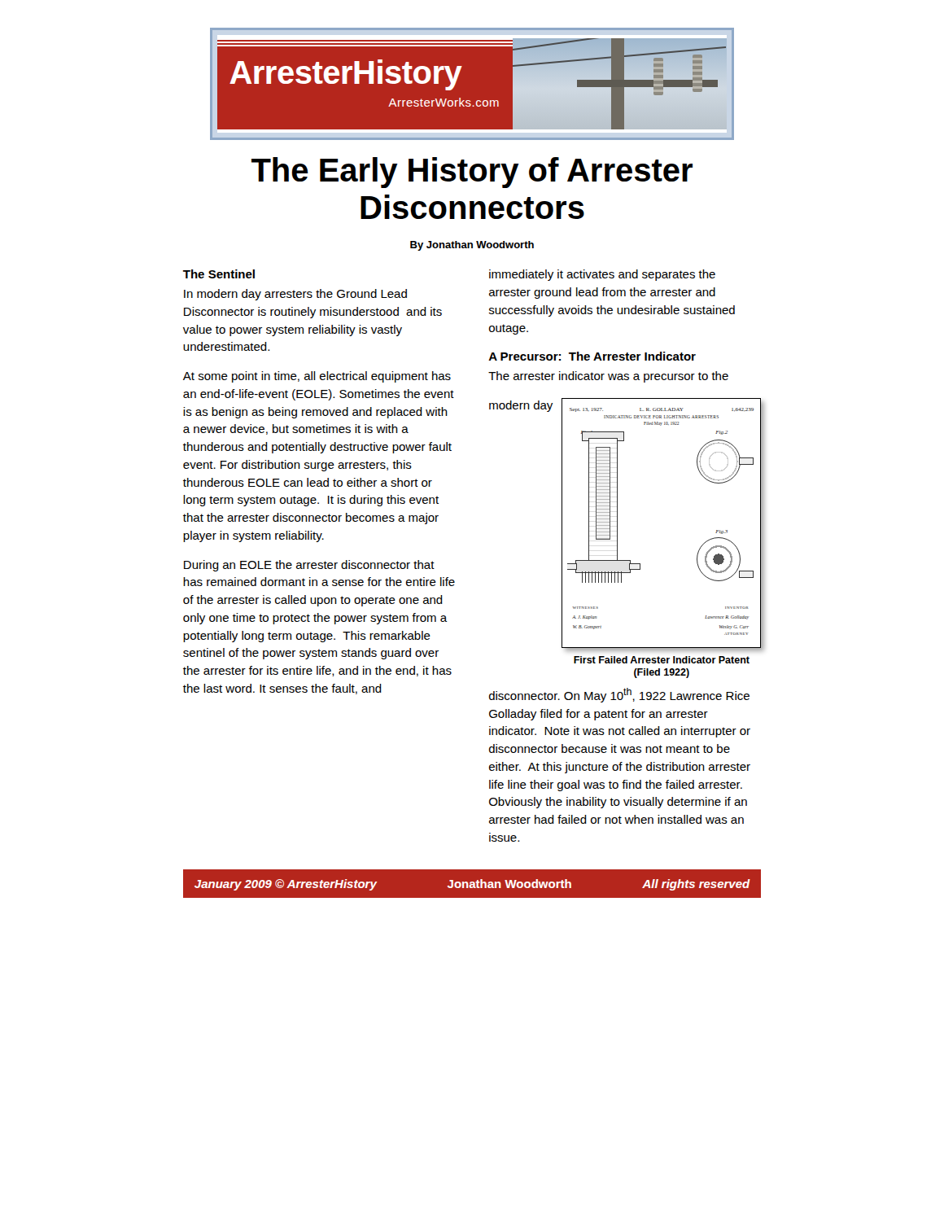ArresterHistory
ArresterWorks.com
The Early History of Arrester Disconnectors
By Jonathan Woodworth
The Sentinel
In modern day arresters the Ground Lead Disconnector is routinely misunderstood and its value to power system reliability is vastly underestimated.
At some point in time, all electrical equipment has an end-of-life-event (EOLE). Sometimes the event is as benign as being removed and replaced with a newer device, but sometimes it is with a thunderous and potentially destructive power fault event. For distribution surge arresters, this thunderous EOLE can lead to either a short or long term system outage. It is during this event that the arrester disconnector becomes a major player in system reliability.
During an EOLE the arrester disconnector that has remained dormant in a sense for the entire life of the arrester is called upon to operate one and only one time to protect the power system from a potentially long term outage. This remarkable sentinel of the power system stands guard over the arrester for its entire life, and in the end, it has the last word. It senses the fault, and
immediately it activates and separates the arrester ground lead from the arrester and successfully avoids the undesirable sustained outage.
A Precursor: The Arrester Indicator
The arrester indicator was a precursor to the
Sept. 13, 1927.
L. R. GOLLADAY
1,642,239
INDICATING DEVICE FOR LIGHTNING ARRESTERS
Filed May 10, 1922
Fig.1
Fig.2
Fig.3
WITNESSES
A. J. Kaplan
W. B. Gompert
INVENTOR
Lawrence R. Golladay
Wesley G. Carr
ATTORNEY
First Failed Arrester Indicator Patent (Filed 1922)
modern day disconnector. On May 10th, 1922 Lawrence Rice Golladay filed for a patent for an arrester indicator. Note it was not called an interrupter or disconnector because it was not meant to be either. At this juncture of the distribution arrester life line their goal was to find the failed arrester. Obviously the inability to visually determine if an arrester had failed or not when installed was an issue.
January 2009 © ArresterHistory
Jonathan Woodworth
All rights reserved